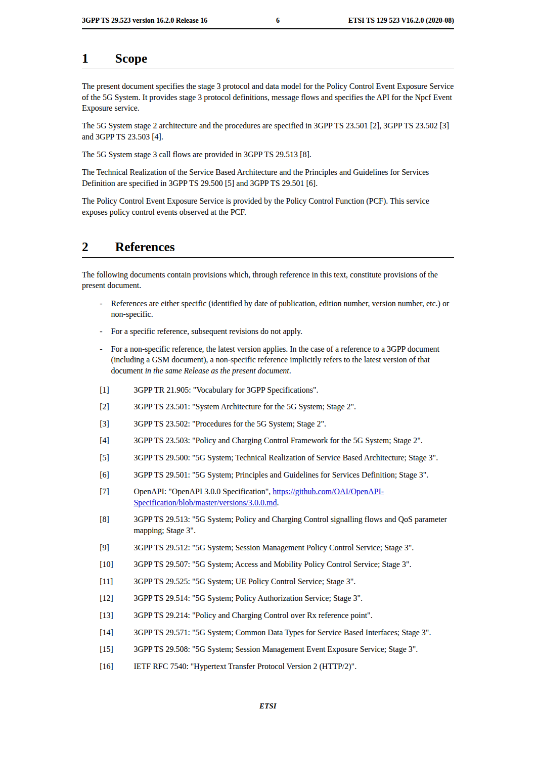3GPP TS 29.523 version 16.2.0 Release 16 6 ETSI TS 129 523 V16.2.0 (2020-08)
1 Scope
The present document specifies the stage 3 protocol and data model for the Policy Control Event Exposure Service of the 5G System. It provides stage 3 protocol definitions, message flows and specifies the API for the Npcf Event Exposure service.
The 5G System stage 2 architecture and the procedures are specified in 3GPP TS 23.501 [2], 3GPP TS 23.502 [3] and 3GPP TS 23.503 [4].
The 5G System stage 3 call flows are provided in 3GPP TS 29.513 [8].
The Technical Realization of the Service Based Architecture and the Principles and Guidelines for Services Definition are specified in 3GPP TS 29.500 [5] and 3GPP TS 29.501 [6].
The Policy Control Event Exposure Service is provided by the Policy Control Function (PCF). This service exposes policy control events observed at the PCF.
2 References
The following documents contain provisions which, through reference in this text, constitute provisions of the present document.
References are either specific (identified by date of publication, edition number, version number, etc.) or non-specific.
For a specific reference, subsequent revisions do not apply.
For a non-specific reference, the latest version applies. In the case of a reference to a 3GPP document (including a GSM document), a non-specific reference implicitly refers to the latest version of that document in the same Release as the present document.
| [1] | 3GPP TR 21.905: "Vocabulary for 3GPP Specifications". |
| [2] | 3GPP TS 23.501: "System Architecture for the 5G System; Stage 2". |
| [3] | 3GPP TS 23.502: "Procedures for the 5G System; Stage 2". |
| [4] | 3GPP TS 23.503: "Policy and Charging Control Framework for the 5G System; Stage 2". |
| [5] | 3GPP TS 29.500: "5G System; Technical Realization of Service Based Architecture; Stage 3". |
| [6] | 3GPP TS 29.501: "5G System; Principles and Guidelines for Services Definition; Stage 3". |
| [7] | OpenAPI: "OpenAPI 3.0.0 Specification", https://github.com/OAI/OpenAPI-Specification/blob/master/versions/3.0.0.md . |
| [8] | 3GPP TS 29.513: "5G System; Policy and Charging Control signalling flows and QoS parameter mapping; Stage 3". |
| [9] | 3GPP TS 29.512: "5G System; Session Management Policy Control Service; Stage 3". |
| [10] | 3GPP TS 29.507: "5G System; Access and Mobility Policy Control Service; Stage 3". |
| [11] | 3GPP TS 29.525: "5G System; UE Policy Control Service; Stage 3". |
| [12] | 3GPP TS 29.514: "5G System; Policy Authorization Service; Stage 3". |
| [13] | 3GPP TS 29.214: "Policy and Charging Control over Rx reference point". |
| [14] | 3GPP TS 29.571: "5G System; Common Data Types for Service Based Interfaces; Stage 3". |
| [15] | 3GPP TS 29.508: "5G System; Session Management Event Exposure Service; Stage 3". |
| [16] | IETF RFC 7540: "Hypertext Transfer Protocol Version 2 (HTTP/2)". |
ETSI